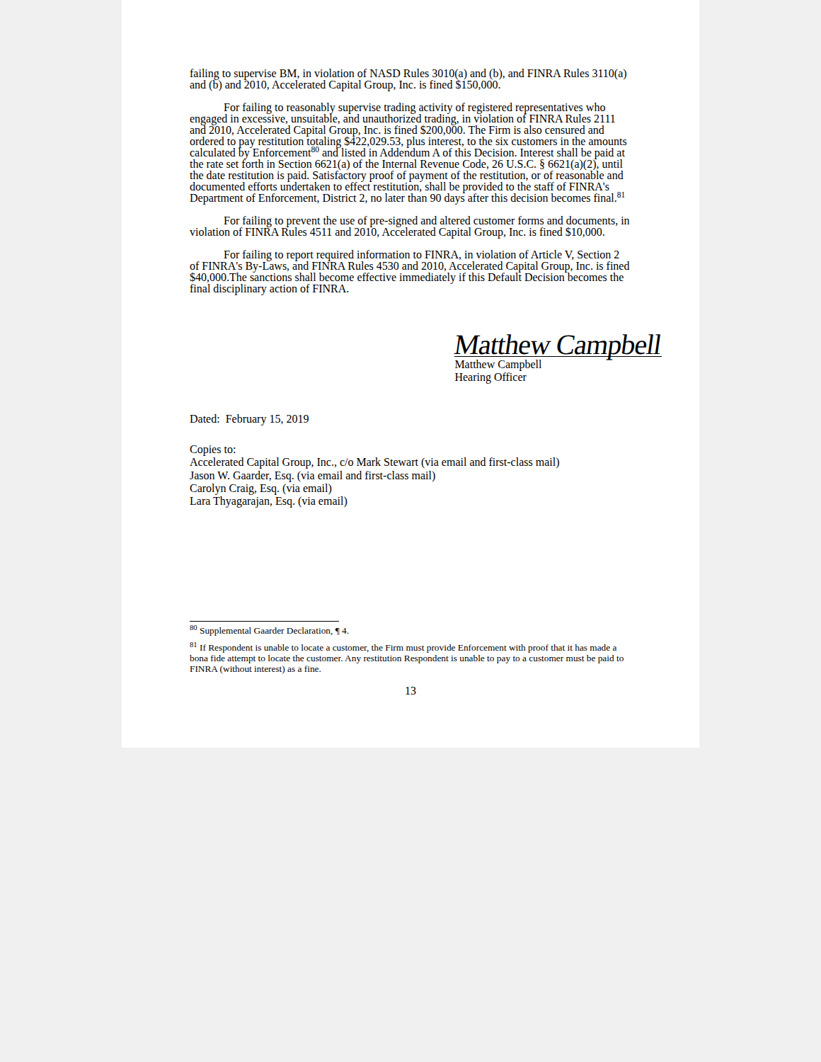failing to supervise BM, in violation of NASD Rules 3010(a) and (b), and FINRA Rules 3110(a) and (b) and 2010, Accelerated Capital Group, Inc. is fined $150,000.
For failing to reasonably supervise trading activity of registered representatives who engaged in excessive, unsuitable, and unauthorized trading, in violation of FINRA Rules 2111 and 2010, Accelerated Capital Group, Inc. is fined $200,000. The Firm is also censured and ordered to pay restitution totaling $422,029.53, plus interest, to the six customers in the amounts calculated by Enforcement80 and listed in Addendum A of this Decision. Interest shall be paid at the rate set forth in Section 6621(a) of the Internal Revenue Code, 26 U.S.C. § 6621(a)(2), until the date restitution is paid. Satisfactory proof of payment of the restitution, or of reasonable and documented efforts undertaken to effect restitution, shall be provided to the staff of FINRA's Department of Enforcement, District 2, no later than 90 days after this decision becomes final.81
For failing to prevent the use of pre-signed and altered customer forms and documents, in violation of FINRA Rules 4511 and 2010, Accelerated Capital Group, Inc. is fined $10,000.
For failing to report required information to FINRA, in violation of Article V, Section 2 of FINRA's By-Laws, and FINRA Rules 4530 and 2010, Accelerated Capital Group, Inc. is fined $40,000.The sanctions shall become effective immediately if this Default Decision becomes the final disciplinary action of FINRA.
Matthew Campbell
Matthew Campbell
Hearing Officer
Dated: February 15, 2019
Copies to:
Accelerated Capital Group, Inc., c/o Mark Stewart (via email and first-class mail)
Jason W. Gaarder, Esq. (via email and first-class mail)
Carolyn Craig, Esq. (via email)
Lara Thyagarajan, Esq. (via email)
80 Supplemental Gaarder Declaration, ¶ 4.
81 If Respondent is unable to locate a customer, the Firm must provide Enforcement with proof that it has made a bona fide attempt to locate the customer. Any restitution Respondent is unable to pay to a customer must be paid to FINRA (without interest) as a fine.
13